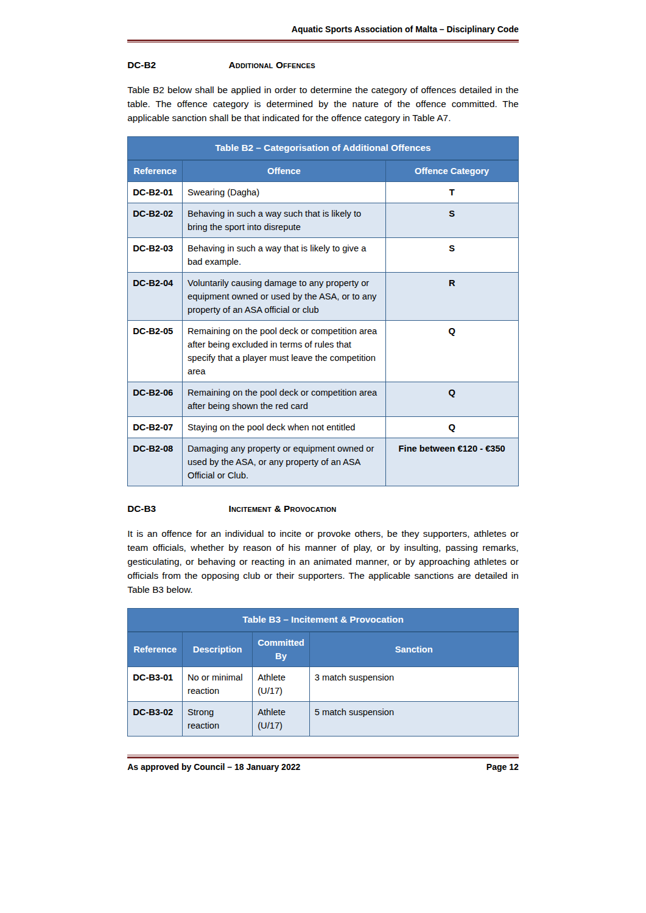Aquatic Sports Association of Malta – Disciplinary Code
DC-B2 Additional Offences
Table B2 below shall be applied in order to determine the category of offences detailed in the table. The offence category is determined by the nature of the offence committed. The applicable sanction shall be that indicated for the offence category in Table A7.
Table B2 – Categorisation of Additional Offences
| Reference | Offence | Offence Category |
| --- | --- | --- |
| DC-B2-01 | Swearing (Dagha) | T |
| DC-B2-02 | Behaving in such a way such that is likely to bring the sport into disrepute | S |
| DC-B2-03 | Behaving in such a way that is likely to give a bad example. | S |
| DC-B2-04 | Voluntarily causing damage to any property or equipment owned or used by the ASA, or to any property of an ASA official or club | R |
| DC-B2-05 | Remaining on the pool deck or competition area after being excluded in terms of rules that specify that a player must leave the competition area | Q |
| DC-B2-06 | Remaining on the pool deck or competition area after being shown the red card | Q |
| DC-B2-07 | Staying on the pool deck when not entitled | Q |
| DC-B2-08 | Damaging any property or equipment owned or used by the ASA, or any property of an ASA Official or Club. | Fine between €120 - €350 |
DC-B3 Incitement & Provocation
It is an offence for an individual to incite or provoke others, be they supporters, athletes or team officials, whether by reason of his manner of play, or by insulting, passing remarks, gesticulating, or behaving or reacting in an animated manner, or by approaching athletes or officials from the opposing club or their supporters. The applicable sanctions are detailed in Table B3 below.
Table B3 – Incitement & Provocation
| Reference | Description | Committed By | Sanction |
| --- | --- | --- | --- |
| DC-B3-01 | No or minimal reaction | Athlete (U/17) | 3 match suspension |
| DC-B3-02 | Strong reaction | Athlete (U/17) | 5 match suspension |
As approved by Council – 18 January 2022 Page 12